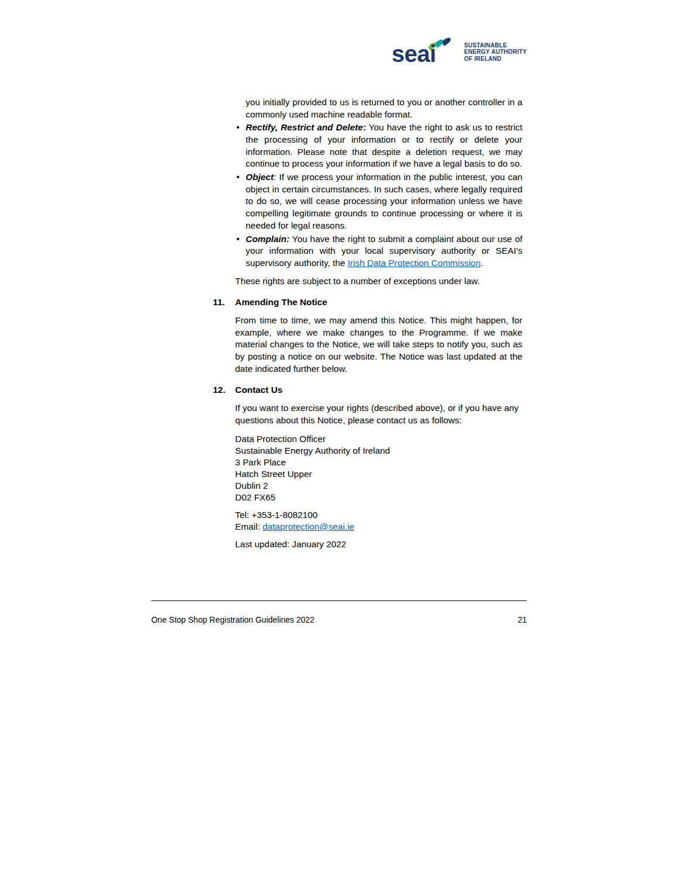seai
SUSTAINABLE
ENERGY AUTHORITY
OF IRELAND
you initially provided to us is returned to you or another controller in a commonly used machine readable format.
Rectify, Restrict and Delete: You have the right to ask us to restrict the processing of your information or to rectify or delete your information. Please note that despite a deletion request, we may continue to process your information if we have a legal basis to do so.
Object: If we process your information in the public interest, you can object in certain circumstances. In such cases, where legally required to do so, we will cease processing your information unless we have compelling legitimate grounds to continue processing or where it is needed for legal reasons.
Complain: You have the right to submit a complaint about our use of your information with your local supervisory authority or SEAI’s supervisory authority, the Irish Data Protection Commission.
These rights are subject to a number of exceptions under law.
11.
Amending The Notice
From time to time, we may amend this Notice. This might happen, for example, where we make changes to the Programme. If we make material changes to the Notice, we will take steps to notify you, such as by posting a notice on our website. The Notice was last updated at the date indicated further below.
12.
Contact Us
If you want to exercise your rights (described above), or if you have any questions about this Notice, please contact us as follows:
Data Protection Officer
Sustainable Energy Authority of Ireland
3 Park Place
Hatch Street Upper
Dublin 2
D02 FX65
Tel: +353-1-8082100
Email: dataprotection@seai.ie
Last updated: January 2022
One Stop Shop Registration Guidelines 2022
21